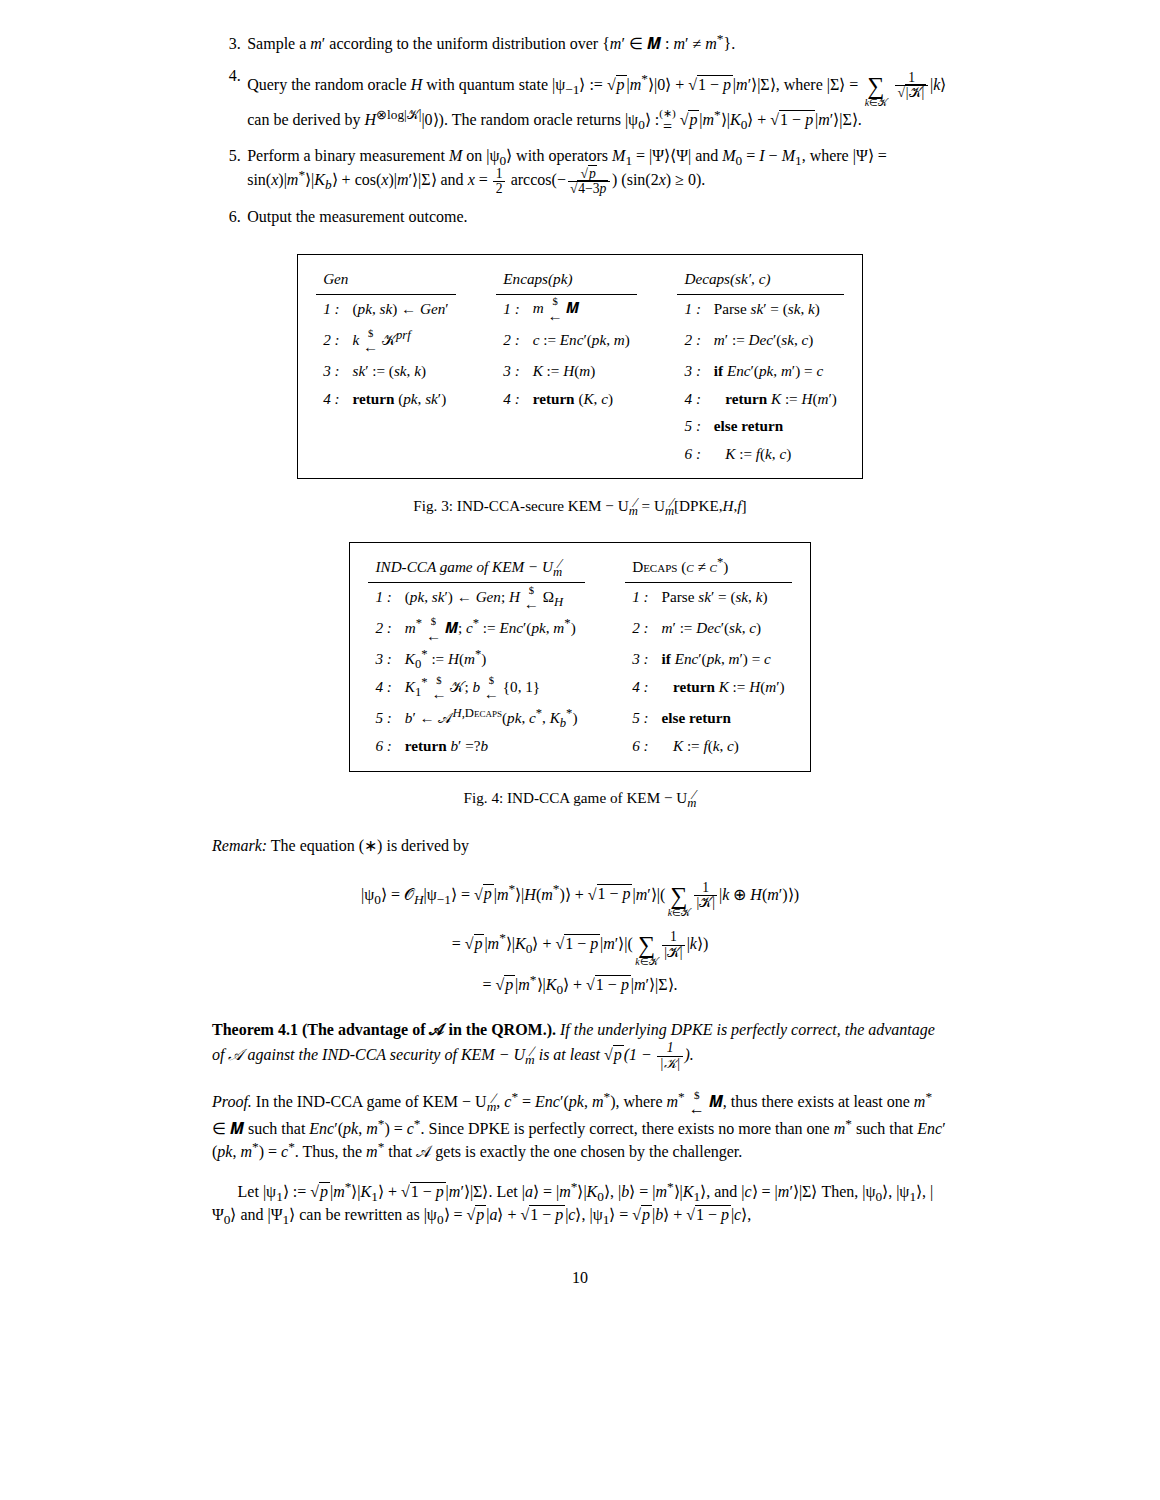3. Sample a m′ according to the uniform distribution over {m′ ∈ 𝑴 : m′ ≠ m*}.
4. Query the random oracle H with quantum state |ψ−1⟩ := √p|m*⟩|0⟩ + √1 − p|m′⟩|Σ⟩, where |Σ⟩ = ∑k∈𝒦 1√|𝒦||k⟩ can be derived by H⊗log|𝒦||0⟩). The random oracle returns |ψ0⟩ :(∗)= √p|m*⟩|K0⟩ + √1 − p|m′⟩|Σ⟩.
5. Perform a binary measurement M on |ψ0⟩ with operators M1 = |Ψ⟩⟨Ψ| and M0 = I − M1, where |Ψ⟩ = sin(x)|m*⟩|Kb⟩ + cos(x)|m′⟩|Σ⟩ and x = 12 arccos(−√p√4−3p) (sin(2x) ≥ 0).
6. Output the measurement outcome.
| Gen | | Encaps(pk) | | Decaps(sk′, c) |
| 1 : | ( pk , sk ) ← Gen ′ | | 1 : | m $ ← 𝑴 | | 1 : | Parse sk ′ = ( sk , k ) |
| 2 : | k $ ← 𝒦 prf | | 2 : | c := Enc ′( pk , m ) | | 2 : | m ′ := Dec ′( sk , c ) |
| 3 : | sk ′ := ( sk , k ) | | 3 : | K := H ( m ) | | 3 : | if Enc ′( pk , m ′) = c |
| 4 : | return ( pk , sk ′) | | 4 : | return ( K , c ) | | 4 : | return K := H ( m ′) |
| | | | | | | 5 : | else return |
| | | | | | | 6 : | K := f ( k , c ) |
Fig. 3: IND-CCA-secure KEM − Um∕ = Um∕[DPKE,H,f]
| IND-CCA game of KEM − U m ∕ | | Decaps ( c ≠ c * ) |
| 1 : | ( pk , sk ′) ← Gen ; H $ ← Ω H | | 1 : | Parse sk ′ = ( sk , k ) |
| 2 : | m * $ ← 𝑴; c * := Enc ′( pk , m * ) | | 2 : | m ′ := Dec ′( sk , c ) |
| 3 : | K 0 * := H ( m * ) | | 3 : | if Enc ′( pk , m ′) = c |
| 4 : | K 1 * $ ← 𝒦; b $ ← {0, 1} | | 4 : | return K := H ( m ′) |
| 5 : | b ′ ← 𝒜 H , Decaps ( pk , c * , K b * ) | | 5 : | else return |
| 6 : | return b ′ =? b | | 6 : | K := f ( k , c ) |
Fig. 4: IND-CCA game of KEM − Um∕
Remark: The equation (∗) is derived by
|ψ0⟩ = 𝒪H|ψ−1⟩ = √p|m*⟩|H(m*)⟩ + √1 − p|m′⟩|( ∑k∈𝒦 1|𝒦||k ⊕ H(m′)⟩) = √p|m*⟩|K0⟩ + √1 − p|m′⟩|( ∑k∈𝒦 1|𝒦||k⟩) = √p|m*⟩|K0⟩ + √1 − p|m′⟩|Σ⟩.
Theorem 4.1 (The advantage of 𝒜 in the QROM.). If the underlying DPKE is perfectly correct, the advantage of 𝒜 against the IND-CCA security of KEM − Um∕ is at least √p(1 − 1|𝒦|).
Proof. In the IND-CCA game of KEM − Um∕, c* = Enc′(pk, m*), where m* $← 𝑴, thus there exists at least one m* ∈ 𝑴 such that Enc′(pk, m*) = c*. Since DPKE is perfectly correct, there exists no more than one m* such that Enc′(pk, m*) = c*. Thus, the m* that 𝒜 gets is exactly the one chosen by the challenger.
Let |ψ1⟩ := √p|m*⟩|K1⟩ + √1 − p|m′⟩|Σ⟩. Let |a⟩ = |m*⟩|K0⟩, |b⟩ = |m*⟩|K1⟩, and |c⟩ = |m′⟩|Σ⟩ Then, |ψ0⟩, |ψ1⟩, |Ψ0⟩ and |Ψ1⟩ can be rewritten as |ψ0⟩ = √p|a⟩ + √1 − p|c⟩, |ψ1⟩ = √p|b⟩ + √1 − p|c⟩,
10